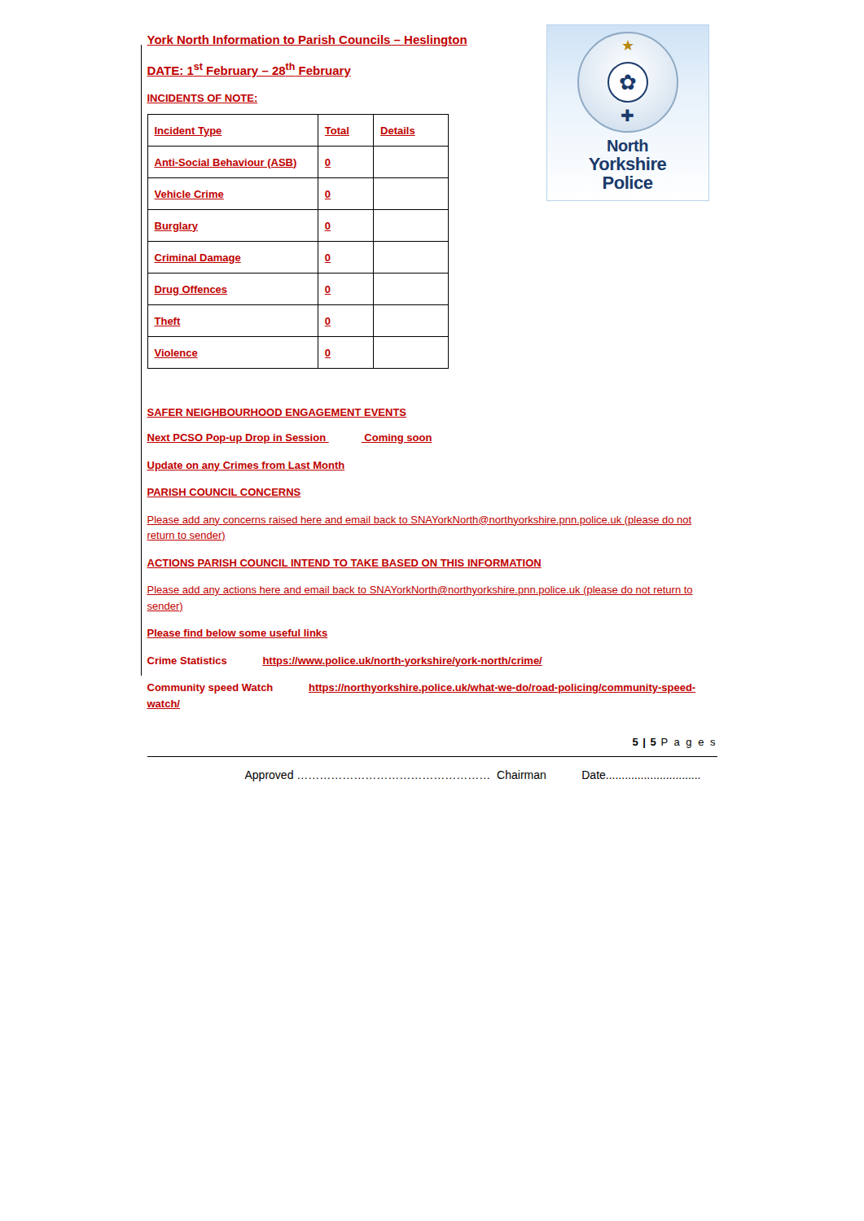North
Yorkshire
Police
York North Information to Parish Councils – Heslington
DATE: 1st February – 28th February
INCIDENTS OF NOTE:
| Incident Type | Total | Details |
| Anti-Social Behaviour (ASB) | 0 | |
| Vehicle Crime | 0 | |
| Burglary | 0 | |
| Criminal Damage | 0 | |
| Drug Offences | 0 | |
| Theft | 0 | |
| Violence | 0 | |
SAFER NEIGHBOURHOOD ENGAGEMENT EVENTS
Next PCSO Pop-up Drop in Session Coming soon
Update on any Crimes from Last Month
PARISH COUNCIL CONCERNS
Please add any concerns raised here and email back to SNAYorkNorth@northyorkshire.pnn.police.uk (please do not return to sender)
ACTIONS PARISH COUNCIL INTEND TO TAKE BASED ON THIS INFORMATION
Please add any actions here and email back to SNAYorkNorth@northyorkshire.pnn.police.uk (please do not return to sender)
Please find below some useful links
Crime Statistics https://www.police.uk/north-yorkshire/york-north/crime/
Community speed Watch https://northyorkshire.police.uk/what-we-do/road-policing/community-speed-watch/
5 | 5 P a g e s
Approved …………………………………………… Chairman
Date..............................